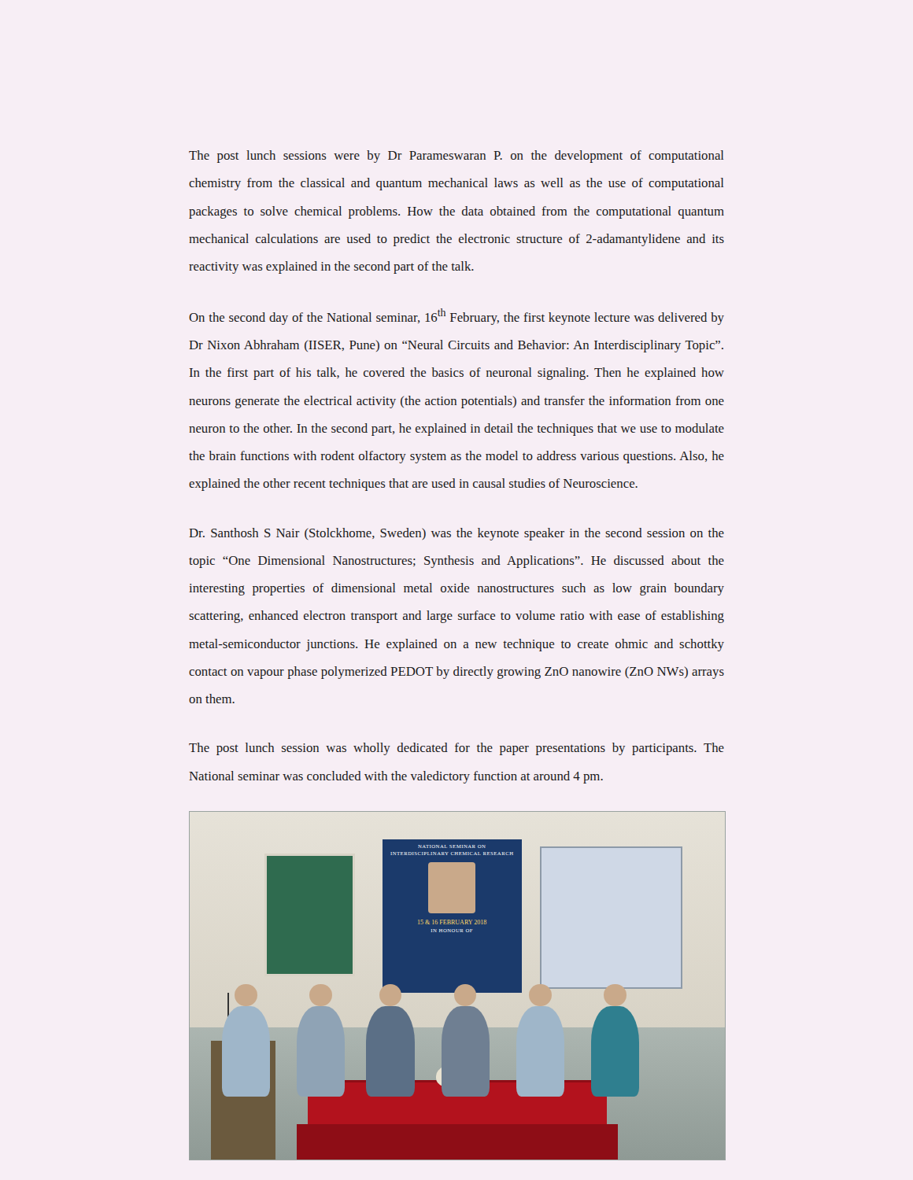The post lunch sessions were by Dr Parameswaran P. on the development of computational chemistry from the classical and quantum mechanical laws as well as the use of computational packages to solve chemical problems. How the data obtained from the computational quantum mechanical calculations are used to predict the electronic structure of 2-adamantylidene and its reactivity was explained in the second part of the talk.
On the second day of the National seminar, 16th February, the first keynote lecture was delivered by Dr Nixon Abhraham (IISER, Pune) on “Neural Circuits and Behavior: An Interdisciplinary Topic”. In the first part of his talk, he covered the basics of neuronal signaling. Then he explained how neurons generate the electrical activity (the action potentials) and transfer the information from one neuron to the other. In the second part, he explained in detail the techniques that we use to modulate the brain functions with rodent olfactory system as the model to address various questions. Also, he explained the other recent techniques that are used in causal studies of Neuroscience.
Dr. Santhosh S Nair (Stolckhome, Sweden) was the keynote speaker in the second session on the topic “One Dimensional Nanostructures; Synthesis and Applications”. He discussed about the interesting properties of dimensional metal oxide nanostructures such as low grain boundary scattering, enhanced electron transport and large surface to volume ratio with ease of establishing metal-semiconductor junctions. He explained on a new technique to create ohmic and schottky contact on vapour phase polymerized PEDOT by directly growing ZnO nanowire (ZnO NWs) arrays on them.
The post lunch session was wholly dedicated for the paper presentations by participants. The National seminar was concluded with the valedictory function at around 4 pm.
NATIONAL SEMINAR ON INTERDISCIPLINARY CHEMICAL RESEARCH
15 & 16 FEBRUARY 2018 IN HONOUR OF